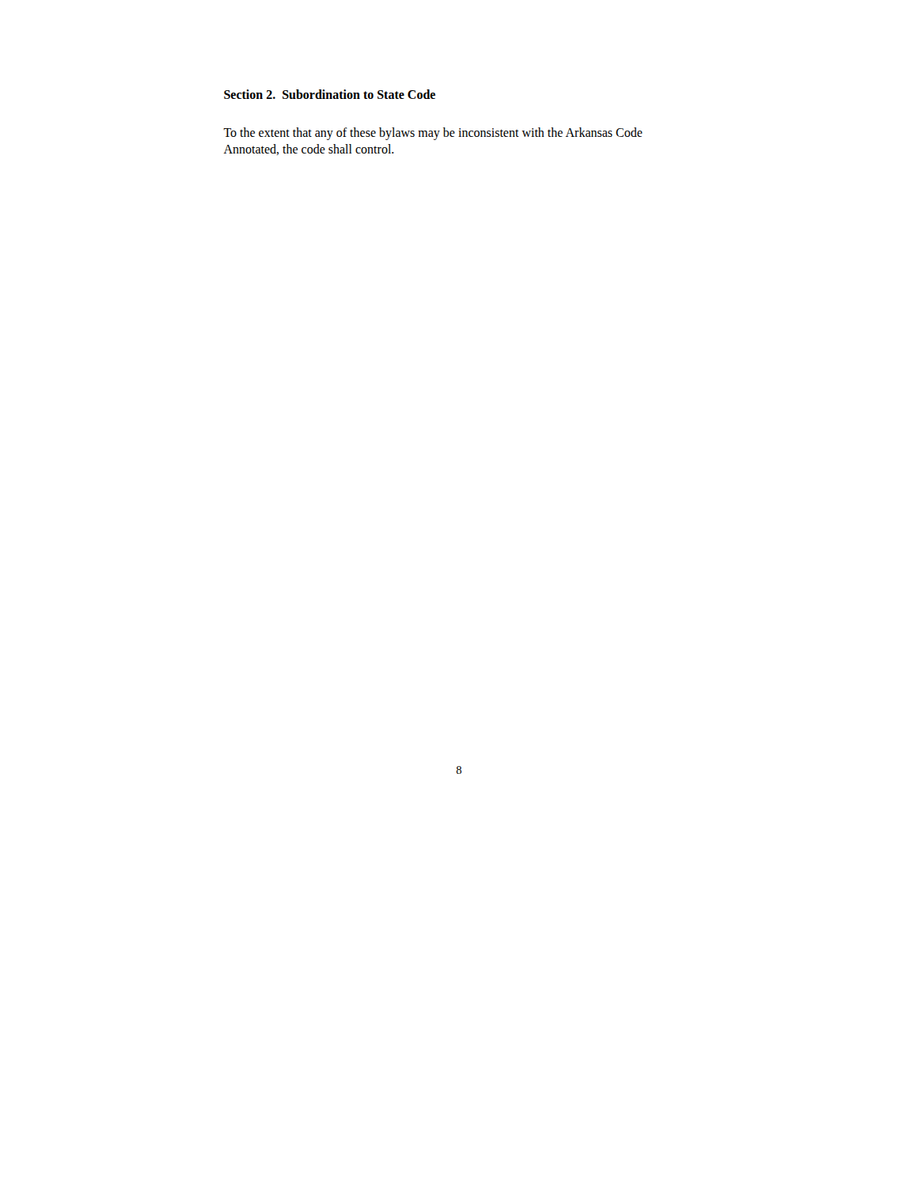Section 2. Subordination to State Code
To the extent that any of these bylaws may be inconsistent with the Arkansas Code Annotated, the code shall control.
8